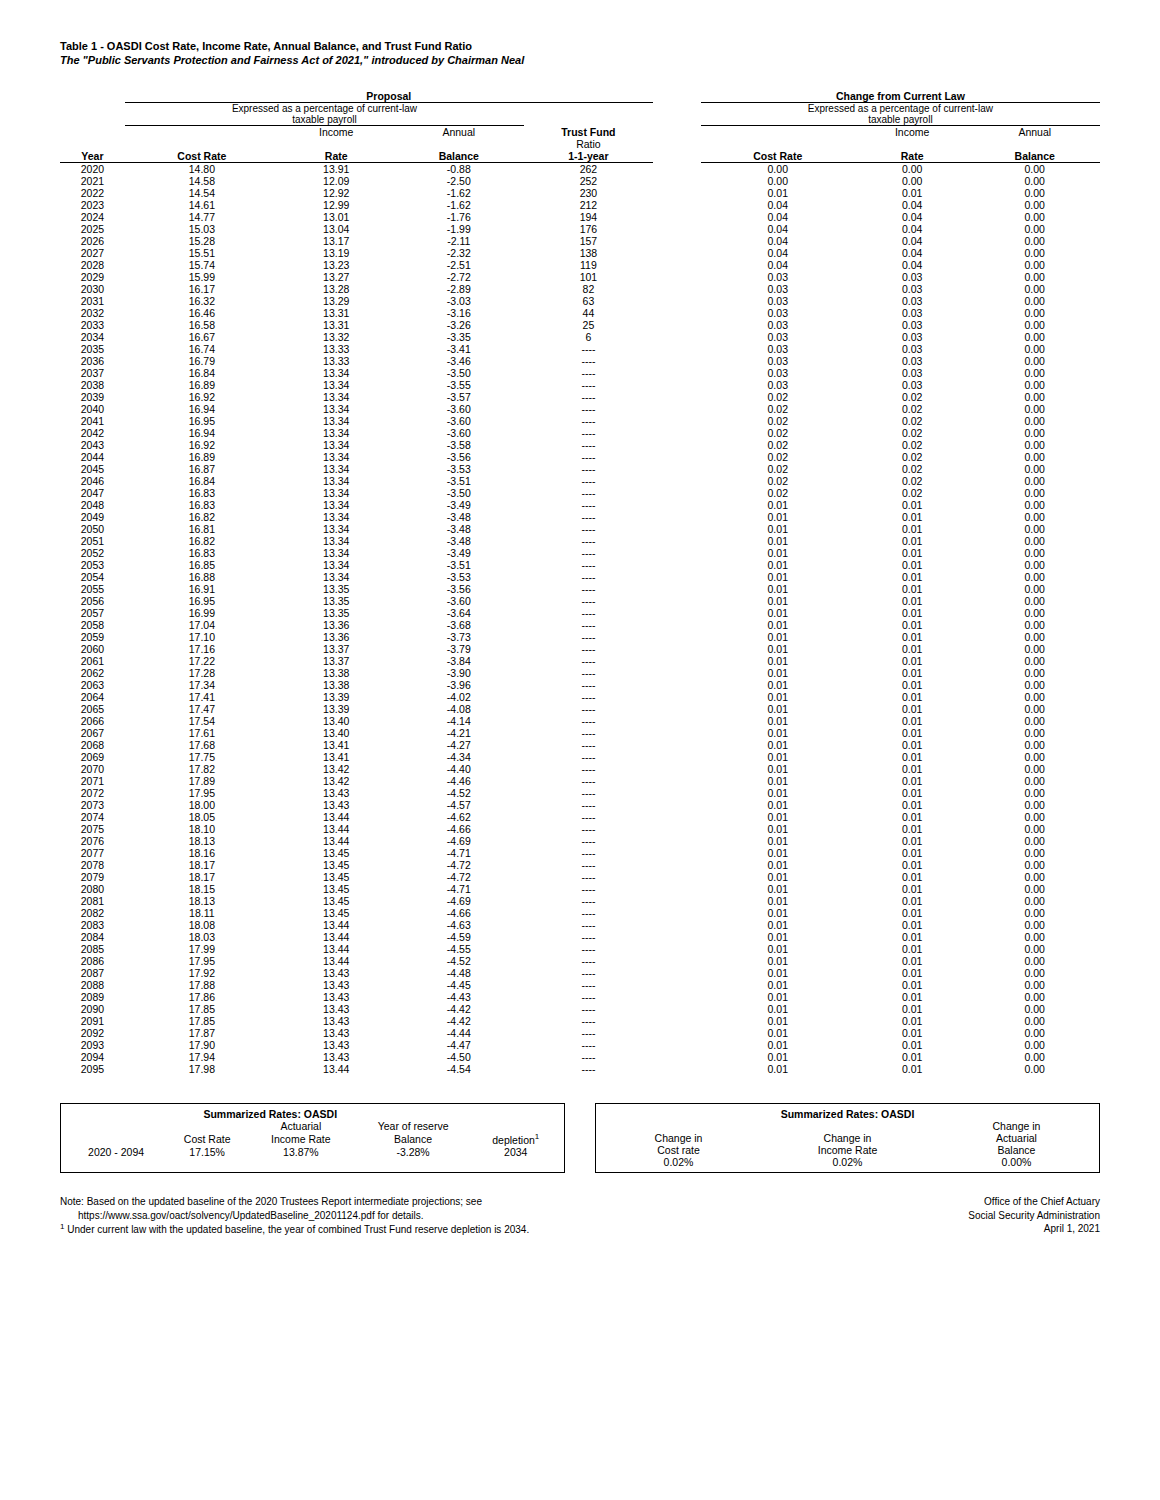Table 1 - OASDI Cost Rate, Income Rate, Annual Balance, and Trust Fund Ratio
The "Public Servants Protection and Fairness Act of 2021," introduced by Chairman Neal
| | Proposal | | Change from Current Law |
| --- | --- | --- | --- |
| | Expressed as a percentage of current-law taxable payroll | Trust Fund | | Expressed as a percentage of current-law taxable payroll |
| | | Income | Annual | | | Income | Annual |
| | | | | Ratio | | | | |
| Year | Cost Rate | Rate | Balance | 1-1-year | | Cost Rate | Rate | Balance |
| 2020 | 14.80 | 13.91 | -0.88 | 262 | | 0.00 | 0.00 | 0.00 |
| 2021 | 14.58 | 12.09 | -2.50 | 252 | | 0.00 | 0.00 | 0.00 |
| 2022 | 14.54 | 12.92 | -1.62 | 230 | | 0.01 | 0.01 | 0.00 |
| 2023 | 14.61 | 12.99 | -1.62 | 212 | | 0.04 | 0.04 | 0.00 |
| 2024 | 14.77 | 13.01 | -1.76 | 194 | | 0.04 | 0.04 | 0.00 |
| 2025 | 15.03 | 13.04 | -1.99 | 176 | | 0.04 | 0.04 | 0.00 |
| 2026 | 15.28 | 13.17 | -2.11 | 157 | | 0.04 | 0.04 | 0.00 |
| 2027 | 15.51 | 13.19 | -2.32 | 138 | | 0.04 | 0.04 | 0.00 |
| 2028 | 15.74 | 13.23 | -2.51 | 119 | | 0.04 | 0.04 | 0.00 |
| 2029 | 15.99 | 13.27 | -2.72 | 101 | | 0.03 | 0.03 | 0.00 |
| 2030 | 16.17 | 13.28 | -2.89 | 82 | | 0.03 | 0.03 | 0.00 |
| 2031 | 16.32 | 13.29 | -3.03 | 63 | | 0.03 | 0.03 | 0.00 |
| 2032 | 16.46 | 13.31 | -3.16 | 44 | | 0.03 | 0.03 | 0.00 |
| 2033 | 16.58 | 13.31 | -3.26 | 25 | | 0.03 | 0.03 | 0.00 |
| 2034 | 16.67 | 13.32 | -3.35 | 6 | | 0.03 | 0.03 | 0.00 |
| 2035 | 16.74 | 13.33 | -3.41 | ---- | | 0.03 | 0.03 | 0.00 |
| 2036 | 16.79 | 13.33 | -3.46 | ---- | | 0.03 | 0.03 | 0.00 |
| 2037 | 16.84 | 13.34 | -3.50 | ---- | | 0.03 | 0.03 | 0.00 |
| 2038 | 16.89 | 13.34 | -3.55 | ---- | | 0.03 | 0.03 | 0.00 |
| 2039 | 16.92 | 13.34 | -3.57 | ---- | | 0.02 | 0.02 | 0.00 |
| 2040 | 16.94 | 13.34 | -3.60 | ---- | | 0.02 | 0.02 | 0.00 |
| 2041 | 16.95 | 13.34 | -3.60 | ---- | | 0.02 | 0.02 | 0.00 |
| 2042 | 16.94 | 13.34 | -3.60 | ---- | | 0.02 | 0.02 | 0.00 |
| 2043 | 16.92 | 13.34 | -3.58 | ---- | | 0.02 | 0.02 | 0.00 |
| 2044 | 16.89 | 13.34 | -3.56 | ---- | | 0.02 | 0.02 | 0.00 |
| 2045 | 16.87 | 13.34 | -3.53 | ---- | | 0.02 | 0.02 | 0.00 |
| 2046 | 16.84 | 13.34 | -3.51 | ---- | | 0.02 | 0.02 | 0.00 |
| 2047 | 16.83 | 13.34 | -3.50 | ---- | | 0.02 | 0.02 | 0.00 |
| 2048 | 16.83 | 13.34 | -3.49 | ---- | | 0.01 | 0.01 | 0.00 |
| 2049 | 16.82 | 13.34 | -3.48 | ---- | | 0.01 | 0.01 | 0.00 |
| 2050 | 16.81 | 13.34 | -3.48 | ---- | | 0.01 | 0.01 | 0.00 |
| 2051 | 16.82 | 13.34 | -3.48 | ---- | | 0.01 | 0.01 | 0.00 |
| 2052 | 16.83 | 13.34 | -3.49 | ---- | | 0.01 | 0.01 | 0.00 |
| 2053 | 16.85 | 13.34 | -3.51 | ---- | | 0.01 | 0.01 | 0.00 |
| 2054 | 16.88 | 13.34 | -3.53 | ---- | | 0.01 | 0.01 | 0.00 |
| 2055 | 16.91 | 13.35 | -3.56 | ---- | | 0.01 | 0.01 | 0.00 |
| 2056 | 16.95 | 13.35 | -3.60 | ---- | | 0.01 | 0.01 | 0.00 |
| 2057 | 16.99 | 13.35 | -3.64 | ---- | | 0.01 | 0.01 | 0.00 |
| 2058 | 17.04 | 13.36 | -3.68 | ---- | | 0.01 | 0.01 | 0.00 |
| 2059 | 17.10 | 13.36 | -3.73 | ---- | | 0.01 | 0.01 | 0.00 |
| 2060 | 17.16 | 13.37 | -3.79 | ---- | | 0.01 | 0.01 | 0.00 |
| 2061 | 17.22 | 13.37 | -3.84 | ---- | | 0.01 | 0.01 | 0.00 |
| 2062 | 17.28 | 13.38 | -3.90 | ---- | | 0.01 | 0.01 | 0.00 |
| 2063 | 17.34 | 13.38 | -3.96 | ---- | | 0.01 | 0.01 | 0.00 |
| 2064 | 17.41 | 13.39 | -4.02 | ---- | | 0.01 | 0.01 | 0.00 |
| 2065 | 17.47 | 13.39 | -4.08 | ---- | | 0.01 | 0.01 | 0.00 |
| 2066 | 17.54 | 13.40 | -4.14 | ---- | | 0.01 | 0.01 | 0.00 |
| 2067 | 17.61 | 13.40 | -4.21 | ---- | | 0.01 | 0.01 | 0.00 |
| 2068 | 17.68 | 13.41 | -4.27 | ---- | | 0.01 | 0.01 | 0.00 |
| 2069 | 17.75 | 13.41 | -4.34 | ---- | | 0.01 | 0.01 | 0.00 |
| 2070 | 17.82 | 13.42 | -4.40 | ---- | | 0.01 | 0.01 | 0.00 |
| 2071 | 17.89 | 13.42 | -4.46 | ---- | | 0.01 | 0.01 | 0.00 |
| 2072 | 17.95 | 13.43 | -4.52 | ---- | | 0.01 | 0.01 | 0.00 |
| 2073 | 18.00 | 13.43 | -4.57 | ---- | | 0.01 | 0.01 | 0.00 |
| 2074 | 18.05 | 13.44 | -4.62 | ---- | | 0.01 | 0.01 | 0.00 |
| 2075 | 18.10 | 13.44 | -4.66 | ---- | | 0.01 | 0.01 | 0.00 |
| 2076 | 18.13 | 13.44 | -4.69 | ---- | | 0.01 | 0.01 | 0.00 |
| 2077 | 18.16 | 13.45 | -4.71 | ---- | | 0.01 | 0.01 | 0.00 |
| 2078 | 18.17 | 13.45 | -4.72 | ---- | | 0.01 | 0.01 | 0.00 |
| 2079 | 18.17 | 13.45 | -4.72 | ---- | | 0.01 | 0.01 | 0.00 |
| 2080 | 18.15 | 13.45 | -4.71 | ---- | | 0.01 | 0.01 | 0.00 |
| 2081 | 18.13 | 13.45 | -4.69 | ---- | | 0.01 | 0.01 | 0.00 |
| 2082 | 18.11 | 13.45 | -4.66 | ---- | | 0.01 | 0.01 | 0.00 |
| 2083 | 18.08 | 13.44 | -4.63 | ---- | | 0.01 | 0.01 | 0.00 |
| 2084 | 18.03 | 13.44 | -4.59 | ---- | | 0.01 | 0.01 | 0.00 |
| 2085 | 17.99 | 13.44 | -4.55 | ---- | | 0.01 | 0.01 | 0.00 |
| 2086 | 17.95 | 13.44 | -4.52 | ---- | | 0.01 | 0.01 | 0.00 |
| 2087 | 17.92 | 13.43 | -4.48 | ---- | | 0.01 | 0.01 | 0.00 |
| 2088 | 17.88 | 13.43 | -4.45 | ---- | | 0.01 | 0.01 | 0.00 |
| 2089 | 17.86 | 13.43 | -4.43 | ---- | | 0.01 | 0.01 | 0.00 |
| 2090 | 17.85 | 13.43 | -4.42 | ---- | | 0.01 | 0.01 | 0.00 |
| 2091 | 17.85 | 13.43 | -4.42 | ---- | | 0.01 | 0.01 | 0.00 |
| 2092 | 17.87 | 13.43 | -4.44 | ---- | | 0.01 | 0.01 | 0.00 |
| 2093 | 17.90 | 13.43 | -4.47 | ---- | | 0.01 | 0.01 | 0.00 |
| 2094 | 17.94 | 13.43 | -4.50 | ---- | | 0.01 | 0.01 | 0.00 |
| 2095 | 17.98 | 13.44 | -4.54 | ---- | | 0.01 | 0.01 | 0.00 |
| Summarized Rates: OASDI |
| | | Actuarial | Year of reserve |
| | Cost Rate | Income Rate | Balance | depletion 1 |
| 2020 - 2094 | 17.15% | 13.87% | -3.28% | 2034 |
| Summarized Rates: OASDI |
| | | Change in |
| Change in | Change in | Actuarial |
| Cost rate | Income Rate | Balance |
| 0.02% | 0.02% | 0.00% |
Office of the Chief Actuary
Social Security Administration
April 1, 2021
Note: Based on the updated baseline of the 2020 Trustees Report intermediate projections; see
https://www.ssa.gov/oact/solvency/UpdatedBaseline_20201124.pdf for details.
1 Under current law with the updated baseline, the year of combined Trust Fund reserve depletion is 2034.